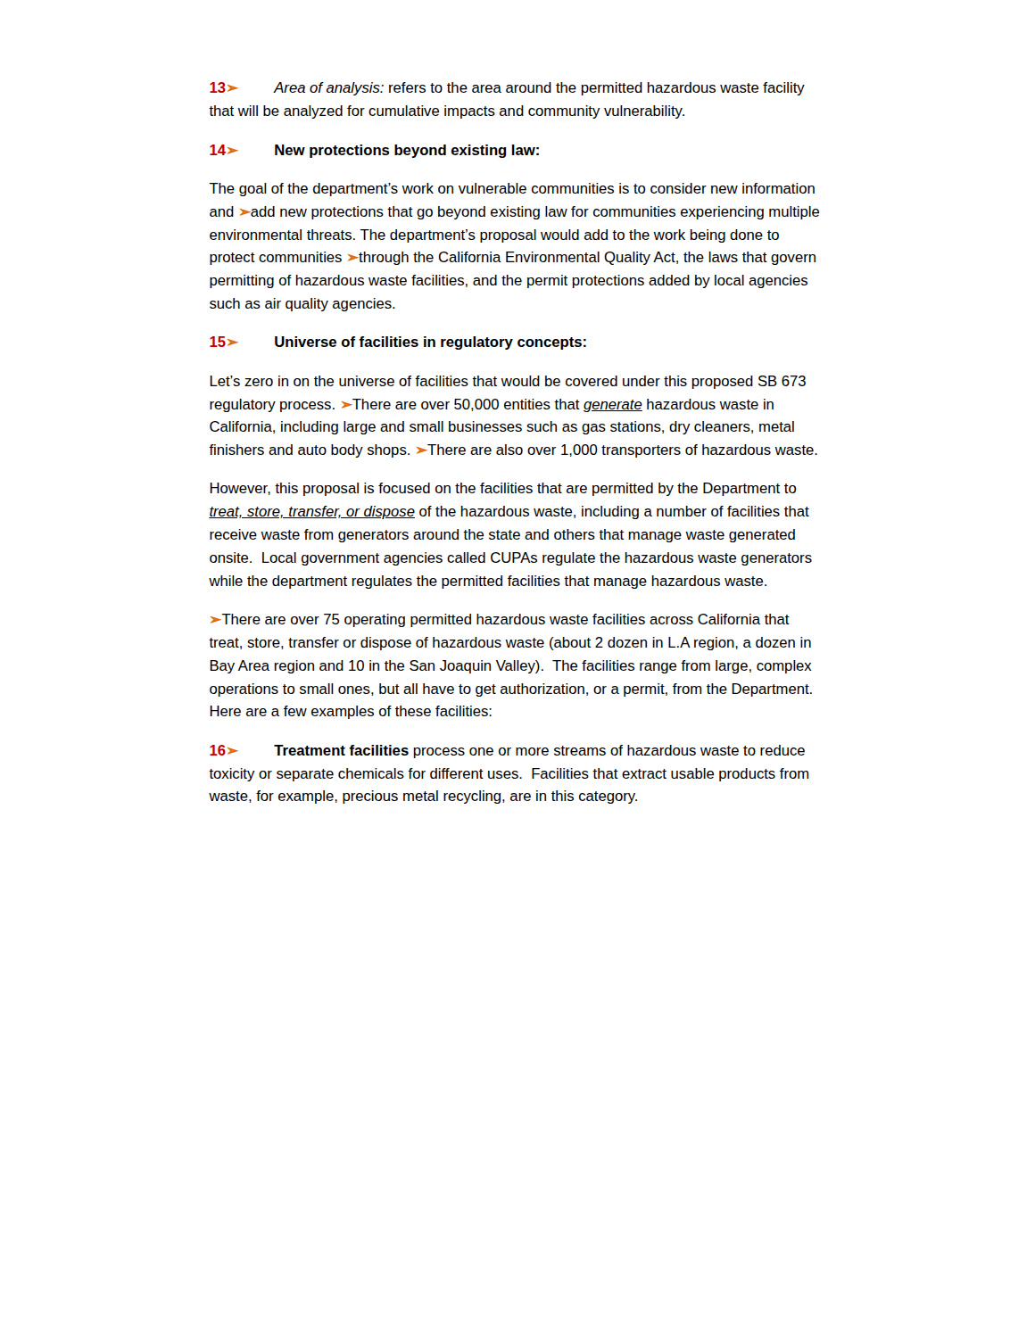13➢ Area of analysis: refers to the area around the permitted hazardous waste facility that will be analyzed for cumulative impacts and community vulnerability.
14➢ New protections beyond existing law:
The goal of the department’s work on vulnerable communities is to consider new information and ➢add new protections that go beyond existing law for communities experiencing multiple environmental threats. The department’s proposal would add to the work being done to protect communities ➢through the California Environmental Quality Act, the laws that govern permitting of hazardous waste facilities, and the permit protections added by local agencies such as air quality agencies.
15➢ Universe of facilities in regulatory concepts:
Let’s zero in on the universe of facilities that would be covered under this proposed SB 673 regulatory process. ➢There are over 50,000 entities that generate hazardous waste in California, including large and small businesses such as gas stations, dry cleaners, metal finishers and auto body shops. ➢There are also over 1,000 transporters of hazardous waste.
However, this proposal is focused on the facilities that are permitted by the Department to treat, store, transfer, or dispose of the hazardous waste, including a number of facilities that receive waste from generators around the state and others that manage waste generated onsite. Local government agencies called CUPAs regulate the hazardous waste generators while the department regulates the permitted facilities that manage hazardous waste.
➢There are over 75 operating permitted hazardous waste facilities across California that treat, store, transfer or dispose of hazardous waste (about 2 dozen in L.A region, a dozen in Bay Area region and 10 in the San Joaquin Valley). The facilities range from large, complex operations to small ones, but all have to get authorization, or a permit, from the Department. Here are a few examples of these facilities:
16➢ Treatment facilities process one or more streams of hazardous waste to reduce toxicity or separate chemicals for different uses. Facilities that extract usable products from waste, for example, precious metal recycling, are in this category.